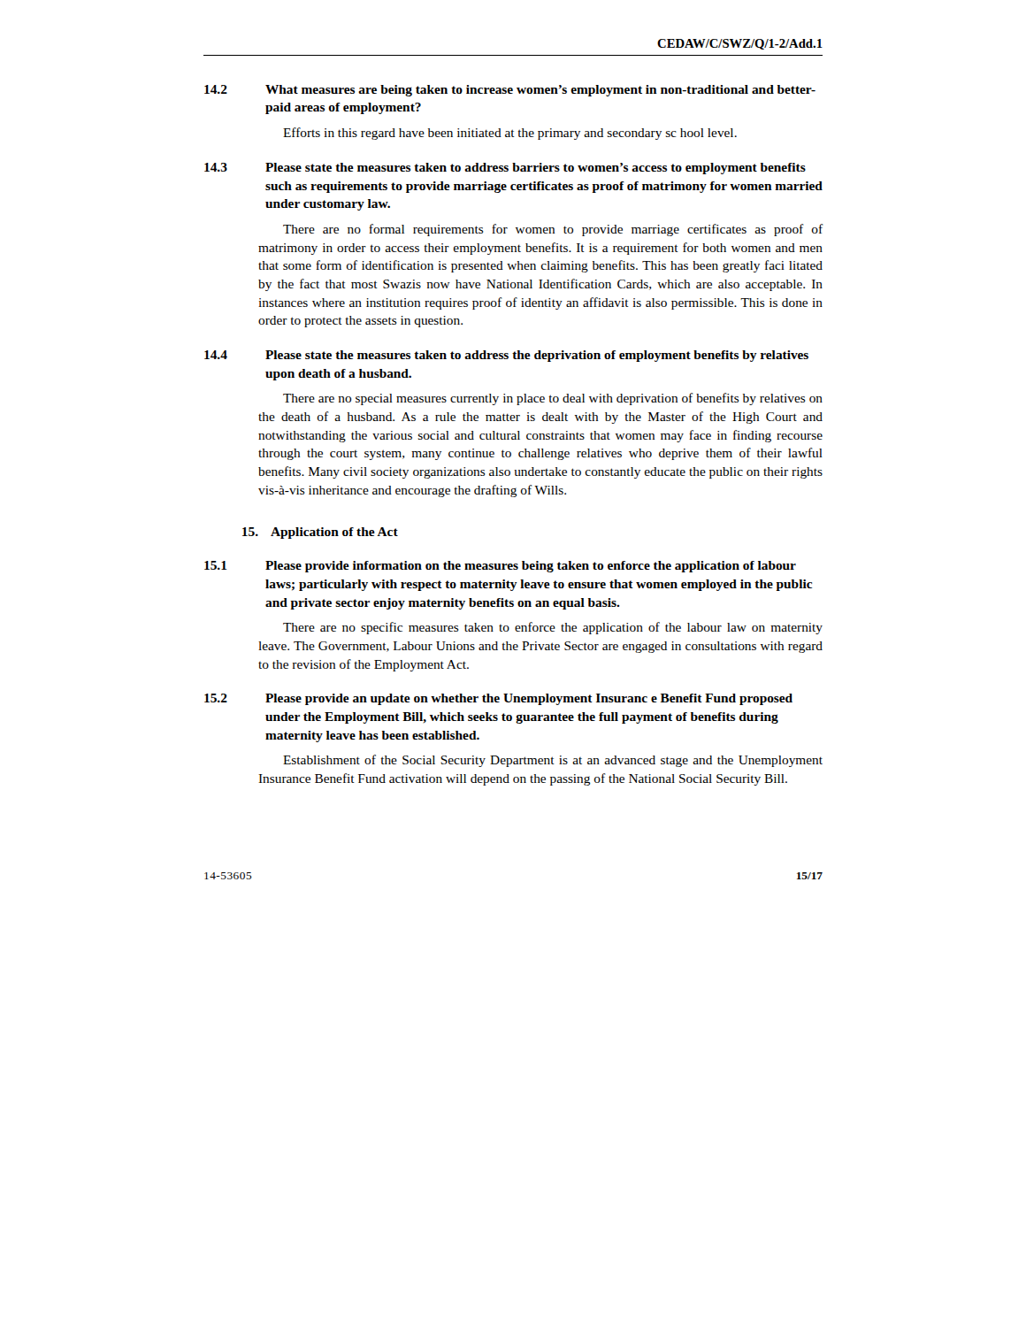CEDAW/C/SWZ/Q/1-2/Add.1
14.2
What measures are being taken to increase women’s employment in non-traditional and better-paid areas of employment?
Efforts in this regard have been initiated at the primary and secondary sc hool level.
14.3
Please state the measures taken to address barriers to women’s access to employment benefits such as requirements to provide marriage certificates as proof of matrimony for women married under customary law.
There are no formal requirements for women to provide marriage certificates as proof of matrimony in order to access their employment benefits. It is a requirement for both women and men that some form of identification is presented when claiming benefits. This has been greatly faci litated by the fact that most Swazis now have National Identification Cards, which are also acceptable. In instances where an institution requires proof of identity an affidavit is also permissible. This is done in order to protect the assets in question.
14.4
Please state the measures taken to address the deprivation of employment benefits by relatives upon death of a husband.
There are no special measures currently in place to deal with deprivation of benefits by relatives on the death of a husband. As a rule the matter is dealt with by the Master of the High Court and notwithstanding the various social and cultural constraints that women may face in finding recourse through the court system, many continue to challenge relatives who deprive them of their lawful benefits. Many civil society organizations also undertake to constantly educate the public on their rights vis-à-vis inheritance and encourage the drafting of Wills.
15.
Application of the Act
15.1
Please provide information on the measures being taken to enforce the application of labour laws; particularly with respect to maternity leave to ensure that women employed in the public and private sector enjoy maternity benefits on an equal basis.
There are no specific measures taken to enforce the application of the labour law on maternity leave. The Government, Labour Unions and the Private Sector are engaged in consultations with regard to the revision of the Employment Act.
15.2
Please provide an update on whether the Unemployment Insuranc e Benefit Fund proposed under the Employment Bill, which seeks to guarantee the full payment of benefits during maternity leave has been established.
Establishment of the Social Security Department is at an advanced stage and the Unemployment Insurance Benefit Fund activation will depend on the passing of the National Social Security Bill.
14-53605
15/17